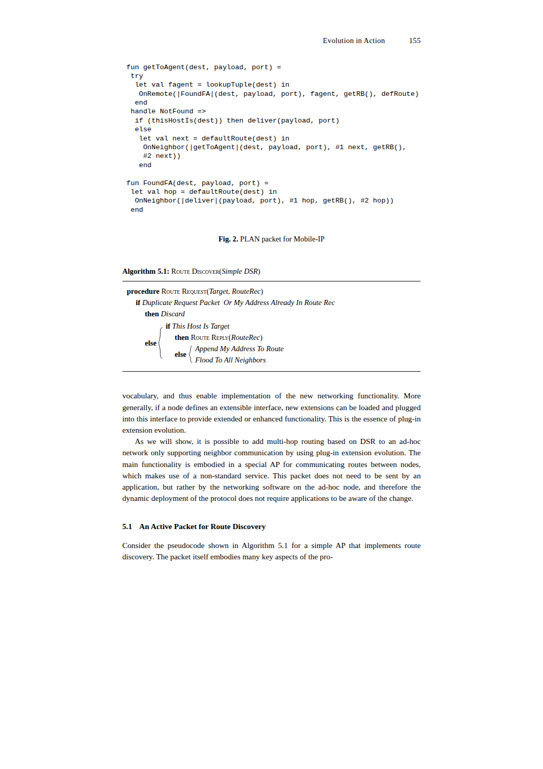Evolution in Action155
fun getToAgent(dest, payload, port) =
 try
  let val fagent = lookupTuple(dest) in
   OnRemote(|FoundFA|(dest, payload, port), fagent, getRB(), defRoute)
  end
 handle NotFound =>
  if (thisHostIs(dest)) then deliver(payload, port)
  else
   let val next = defaultRoute(dest) in
    OnNeighbor(|getToAgent|(dest, payload, port), #1 next, getRB(),
    #2 next))
   end

fun FoundFA(dest, payload, port) =
 let val hop = defaultRoute(dest) in
  OnNeighbor(|deliver|(payload, port), #1 hop, getRB(), #2 hop))
 end
Fig. 2. PLAN packet for Mobile-IP
Algorithm 5.1: Route Discover(Simple DSR)
procedure Route Request(Target, RouteRec)
if Duplicate Request Packet Or My Address Already In Route Rec
then Discard
else
if This Host Is Target
then Route Reply(RouteRec)
else
Append My Address To Route
Flood To All Neighbors
vocabulary, and thus enable implementation of the new networking functionality. More generally, if a node defines an extensible interface, new extensions can be loaded and plugged into this interface to provide extended or enhanced functionality. This is the essence of plug-in extension evolution.
As we will show, it is possible to add multi-hop routing based on DSR to an ad-hoc network only supporting neighbor communication by using plug-in extension evolution. The main functionality is embodied in a special AP for communicating routes between nodes, which makes use of a non-standard service. This packet does not need to be sent by an application, but rather by the networking software on the ad-hoc node, and therefore the dynamic deployment of the protocol does not require applications to be aware of the change.
5.1 An Active Packet for Route Discovery
Consider the pseudocode shown in Algorithm 5.1 for a simple AP that implements route discovery. The packet itself embodies many key aspects of the pro-